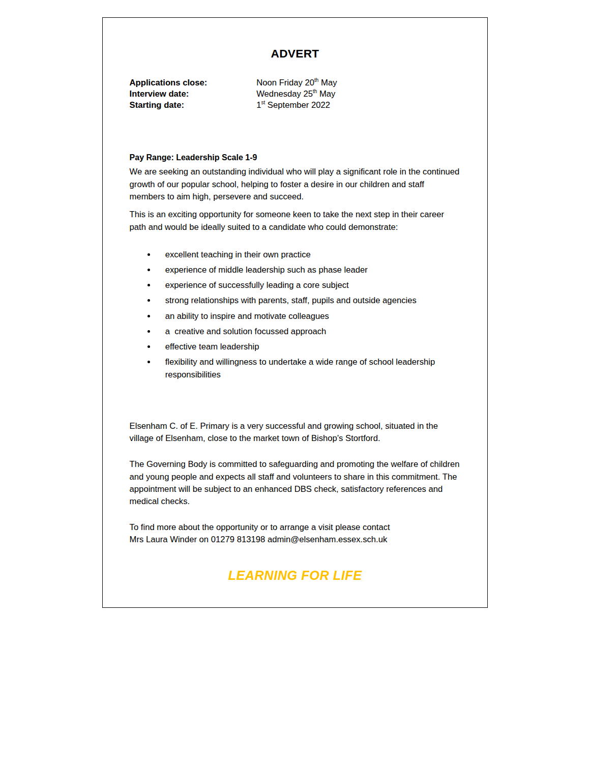ADVERT
| Applications close: | Noon Friday 20 th May |
| Interview date: | Wednesday 25 th May |
| Starting date: | 1 st September 2022 |
Pay Range: Leadership Scale 1-9
We are seeking an outstanding individual who will play a significant role in the continued growth of our popular school, helping to foster a desire in our children and staff members to aim high, persevere and succeed.
This is an exciting opportunity for someone keen to take the next step in their career path and would be ideally suited to a candidate who could demonstrate:
excellent teaching in their own practice
experience of middle leadership such as phase leader
experience of successfully leading a core subject
strong relationships with parents, staff, pupils and outside agencies
an ability to inspire and motivate colleagues
a creative and solution focussed approach
effective team leadership
flexibility and willingness to undertake a wide range of school leadership responsibilities
Elsenham C. of E. Primary is a very successful and growing school, situated in the village of Elsenham, close to the market town of Bishop's Stortford.
The Governing Body is committed to safeguarding and promoting the welfare of children and young people and expects all staff and volunteers to share in this commitment. The appointment will be subject to an enhanced DBS check, satisfactory references and medical checks.
To find more about the opportunity or to arrange a visit please contact
Mrs Laura Winder on 01279 813198 admin@elsenham.essex.sch.uk
LEARNING FOR LIFE